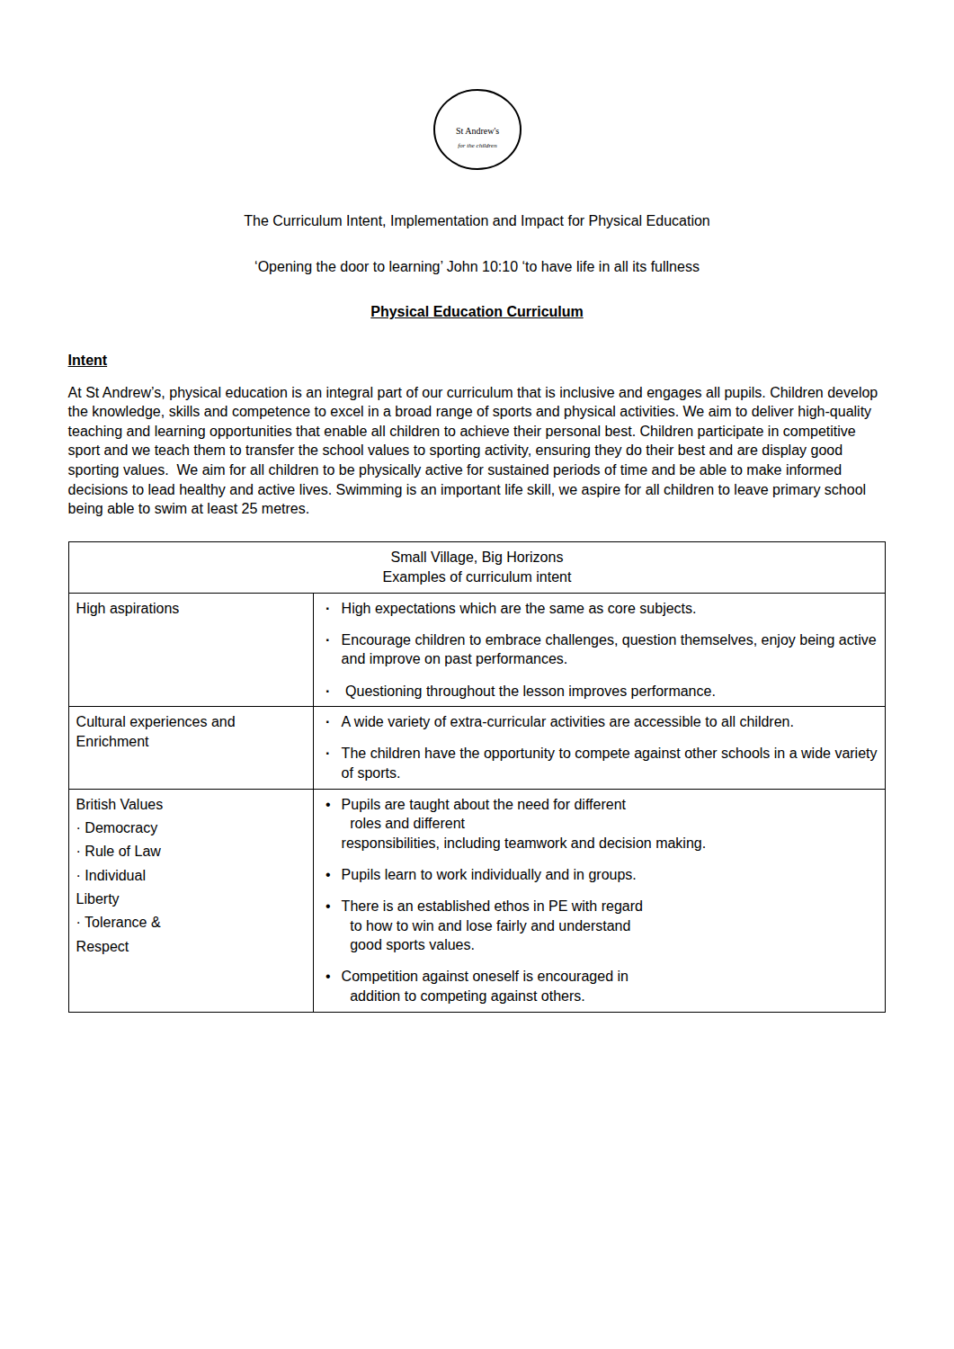The Curriculum Intent, Implementation and Impact for Physical Education
‘Opening the door to learning’ John 10:10 ‘to have life in all its fullness
Physical Education Curriculum
Intent
At St Andrew’s, physical education is an integral part of our curriculum that is inclusive and engages all pupils. Children develop the knowledge, skills and competence to excel in a broad range of sports and physical activities. We aim to deliver high-quality teaching and learning opportunities that enable all children to achieve their personal best. Children participate in competitive sport and we teach them to transfer the school values to sporting activity, ensuring they do their best and are display good sporting values. We aim for all children to be physically active for sustained periods of time and be able to make informed decisions to lead healthy and active lives. Swimming is an important life skill, we aspire for all children to leave primary school being able to swim at least 25 metres.
| Small Village, Big Horizons |
| Examples of curriculum intent |
| High aspirations | High expectations which are the same as core subjects. Encourage children to embrace challenges, question themselves, enjoy being active and improve on past performances. Questioning throughout the lesson improves performance. |
| Cultural experiences and Enrichment | A wide variety of extra-curricular activities are accessible to all children. The children have the opportunity to compete against other schools in a wide variety of sports. |
| British Values · Democracy · Rule of Law · Individual Liberty · Tolerance & Respect | Pupils are taught about the need for different roles and different responsibilities, including teamwork and decision making. Pupils learn to work individually and in groups. There is an established ethos in PE with regard to how to win and lose fairly and understand good sports values. Competition against oneself is encouraged in addition to competing against others. |